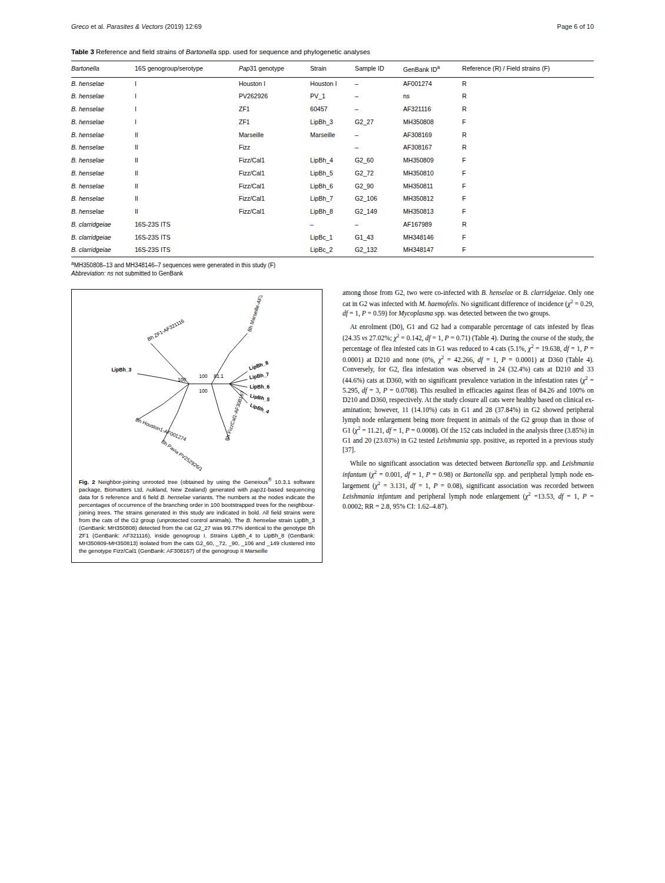Greco et al. Parasites & Vectors (2019) 12:69
Page 6 of 10
Table 3 Reference and field strains of Bartonella spp. used for sequence and phylogenetic analyses
| Bartonella | 16S genogroup/serotype | Pap 31 genotype | Strain | Sample ID | GenBank ID a | Reference (R) / Field strains (F) |
| --- | --- | --- | --- | --- | --- | --- |
| B. henselae | I | Houston I | Houston I | – | AF001274 | R |
| B. henselae | I | PV262926 | PV_1 | – | ns | R |
| B. henselae | I | ZF1 | 60457 | – | AF321116 | R |
| B. henselae | I | ZF1 | LipBh_3 | G2_27 | MH350808 | F |
| B. henselae | II | Marseille | Marseille | – | AF308169 | R |
| B. henselae | II | Fizz | | – | AF308167 | R |
| B. henselae | II | Fizz/Cal1 | LipBh_4 | G2_60 | MH350809 | F |
| B. henselae | II | Fizz/Cal1 | LipBh_5 | G2_72 | MH350810 | F |
| B. henselae | II | Fizz/Cal1 | LipBh_6 | G2_90 | MH350811 | F |
| B. henselae | II | Fizz/Cal1 | LipBh_7 | G2_106 | MH350812 | F |
| B. henselae | II | Fizz/Cal1 | LipBh_8 | G2_149 | MH350813 | F |
| B. clarridgeiae | 16S-23S ITS | | – | – | AF167989 | R |
| B. clarridgeiae | 16S-23S ITS | | LipBc_1 | G1_43 | MH348146 | F |
| B. clarridgeiae | 16S-23S ITS | | LipBc_2 | G2_132 | MH348147 | F |
a MH350808–13 and MH348146–7 sequences were generated in this study (F)
Abbreviation: ns not submitted to GenBank
100 100 81.1 100 Bh Marseille-AF308169 Bh ZF1-AF321116 LipBh_3 Bh Houston1-AF001274 Bh Pavia PV252926/1 Bh FizzCal1-AF308167 LipBh_8 LipBh_7 LipBh_6 LipBh_5 LipBh_4
Fig. 2 Neighbor-joining unrooted tree (obtained by using the Geneious® 10.3.1 software package, Biomatters Ltd, Aukland, New Zealand) generated with pap31-based sequencing data for 5 reference and 6 field B. henselae variants. The numbers at the nodes indicate the percentages of occurrence of the branching order in 100 bootstrapped trees for the neighbour-joining trees. The strains generated in this study are indicated in bold. All field strains were from the cats of the G2 group (unprotected control animals). The B. henselae strain LipBh_3 (GenBank: MH350808) detected from the cat G2_27 was 99.77% identical to the genotype Bh ZF1 (GenBank: AF321116), inside genogroup I. Strains LipBh_4 to LipBh_8 (GenBank: MH350809-MH350813) isolated from the cats G2_60, _72, _90, _106 and _149 clustered into the genotype Fizz/Cal1 (GenBank: AF308167) of the genogroup II Marseille
among those from G2, two were co-infected with B. henselae or B. clarridgeiae. Only one cat in G2 was infected with M. haemofelis. No significant difference of incidence (χ2 = 0.29, df = 1, P = 0.59) for Mycoplasma spp. was detected between the two groups.
At enrolment (D0), G1 and G2 had a comparable percentage of cats infested by fleas (24.35 vs 27.02%; χ2 = 0.142, df = 1, P = 0.71) (Table 4). During the course of the study, the percentage of flea infested cats in G1 was reduced to 4 cats (5.1%, χ2 = 19.638, df = 1, P = 0.0001) at D210 and none (0%, χ2 = 42.266, df = 1, P = 0.0001) at D360 (Table 4). Conversely, for G2, flea infestation was observed in 24 (32.4%) cats at D210 and 33 (44.6%) cats at D360, with no significant prevalence variation in the infestation rates (χ2 = 5.295, df = 3, P = 0.0708). This resulted in efficacies against fleas of 84.26 and 100% on D210 and D360, respectively. At the study closure all cats were healthy based on clinical examination; however, 11 (14.10%) cats in G1 and 28 (37.84%) in G2 showed peripheral lymph node enlargement being more frequent in animals of the G2 group than in those of G1 (χ2 = 11.21, df = 1, P = 0.0008). Of the 152 cats included in the analysis three (3.85%) in G1 and 20 (23.03%) in G2 tested Leishmania spp. positive, as reported in a previous study [37].
While no significant association was detected between Bartonella spp. and Leishmania infantum (χ2 = 0.001, df = 1, P = 0.98) or Bartonella spp. and peripheral lymph node enlargement (χ2 = 3.131, df = 1, P = 0.08), significant association was recorded between Leishmania infantum and peripheral lymph node enlargement (χ2 =13.53, df = 1, P = 0.0002; RR = 2.8, 95% CI: 1.62–4.87).